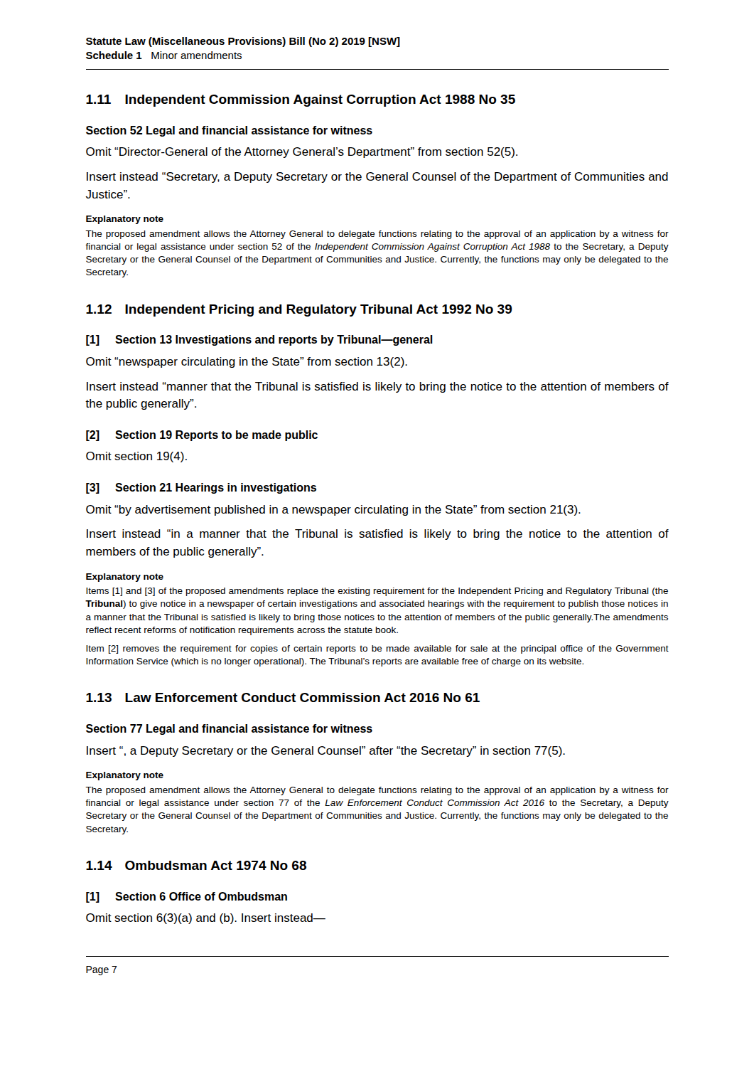Statute Law (Miscellaneous Provisions) Bill (No 2) 2019 [NSW] Schedule 1 Minor amendments
1.11 Independent Commission Against Corruption Act 1988 No 35
Section 52 Legal and financial assistance for witness
Omit “Director-General of the Attorney General’s Department” from section 52(5).
Insert instead “Secretary, a Deputy Secretary or the General Counsel of the Department of Communities and Justice”.
Explanatory note
The proposed amendment allows the Attorney General to delegate functions relating to the approval of an application by a witness for financial or legal assistance under section 52 of the Independent Commission Against Corruption Act 1988 to the Secretary, a Deputy Secretary or the General Counsel of the Department of Communities and Justice. Currently, the functions may only be delegated to the Secretary.
1.12 Independent Pricing and Regulatory Tribunal Act 1992 No 39
[1] Section 13 Investigations and reports by Tribunal—general
Omit “newspaper circulating in the State” from section 13(2).
Insert instead “manner that the Tribunal is satisfied is likely to bring the notice to the attention of members of the public generally”.
[2] Section 19 Reports to be made public
Omit section 19(4).
[3] Section 21 Hearings in investigations
Omit “by advertisement published in a newspaper circulating in the State” from section 21(3).
Insert instead “in a manner that the Tribunal is satisfied is likely to bring the notice to the attention of members of the public generally”.
Explanatory note
Items [1] and [3] of the proposed amendments replace the existing requirement for the Independent Pricing and Regulatory Tribunal (the Tribunal) to give notice in a newspaper of certain investigations and associated hearings with the requirement to publish those notices in a manner that the Tribunal is satisfied is likely to bring those notices to the attention of members of the public generally.The amendments reflect recent reforms of notification requirements across the statute book.
Item [2] removes the requirement for copies of certain reports to be made available for sale at the principal office of the Government Information Service (which is no longer operational). The Tribunal’s reports are available free of charge on its website.
1.13 Law Enforcement Conduct Commission Act 2016 No 61
Section 77 Legal and financial assistance for witness
Insert “, a Deputy Secretary or the General Counsel” after “the Secretary” in section 77(5).
Explanatory note
The proposed amendment allows the Attorney General to delegate functions relating to the approval of an application by a witness for financial or legal assistance under section 77 of the Law Enforcement Conduct Commission Act 2016 to the Secretary, a Deputy Secretary or the General Counsel of the Department of Communities and Justice. Currently, the functions may only be delegated to the Secretary.
1.14 Ombudsman Act 1974 No 68
[1] Section 6 Office of Ombudsman
Omit section 6(3)(a) and (b). Insert instead—
Page 7